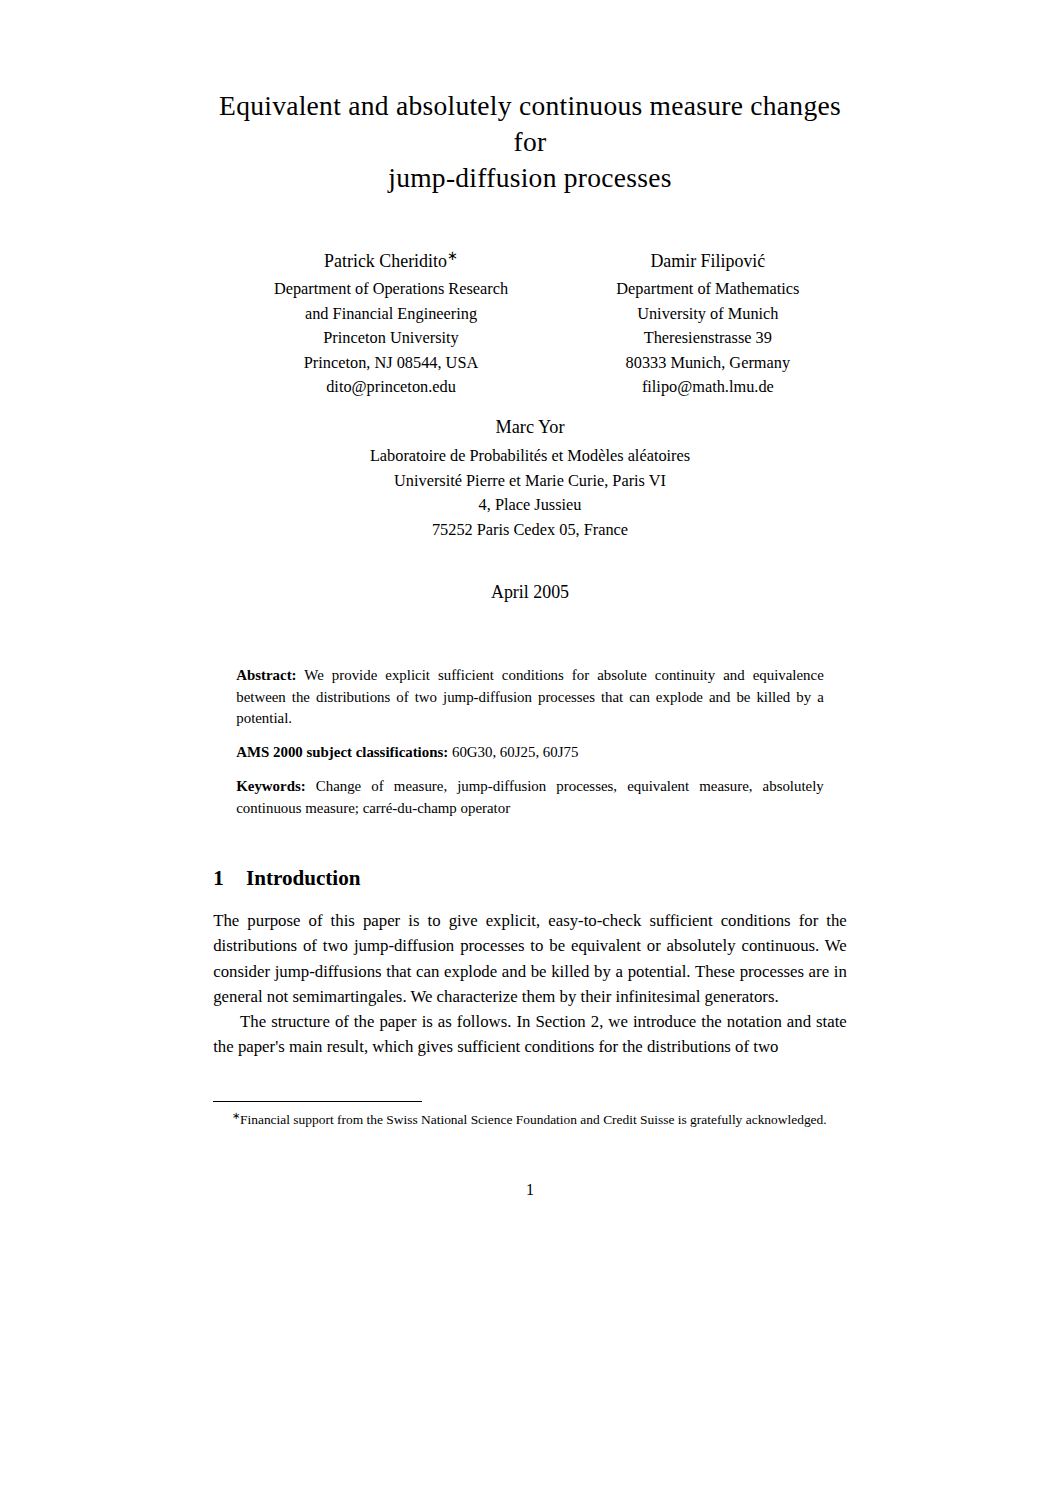Equivalent and absolutely continuous measure changes for
jump-diffusion processes
| Patrick Cheridito ∗ | Damir Filipović |
| Department of Operations Research | Department of Mathematics |
| and Financial Engineering | University of Munich |
| Princeton University | Theresienstrasse 39 |
| Princeton, NJ 08544, USA | 80333 Munich, Germany |
| dito@princeton.edu | filipo@math.lmu.de |
Marc Yor
Laboratoire de Probabilités et Modèles aléatoires
Université Pierre et Marie Curie, Paris VI
4, Place Jussieu
75252 Paris Cedex 05, France
April 2005
Abstract: We provide explicit sufficient conditions for absolute continuity and equivalence between the distributions of two jump-diffusion processes that can explode and be killed by a potential.
AMS 2000 subject classifications: 60G30, 60J25, 60J75
Keywords: Change of measure, jump-diffusion processes, equivalent measure, absolutely continuous measure; carré-du-champ operator
1 Introduction
The purpose of this paper is to give explicit, easy-to-check sufficient conditions for the distributions of two jump-diffusion processes to be equivalent or absolutely continuous. We consider jump-diffusions that can explode and be killed by a potential. These processes are in general not semimartingales. We characterize them by their infinitesimal generators.
The structure of the paper is as follows. In Section 2, we introduce the notation and state the paper's main result, which gives sufficient conditions for the distributions of two
∗Financial support from the Swiss National Science Foundation and Credit Suisse is gratefully acknowledged.
1